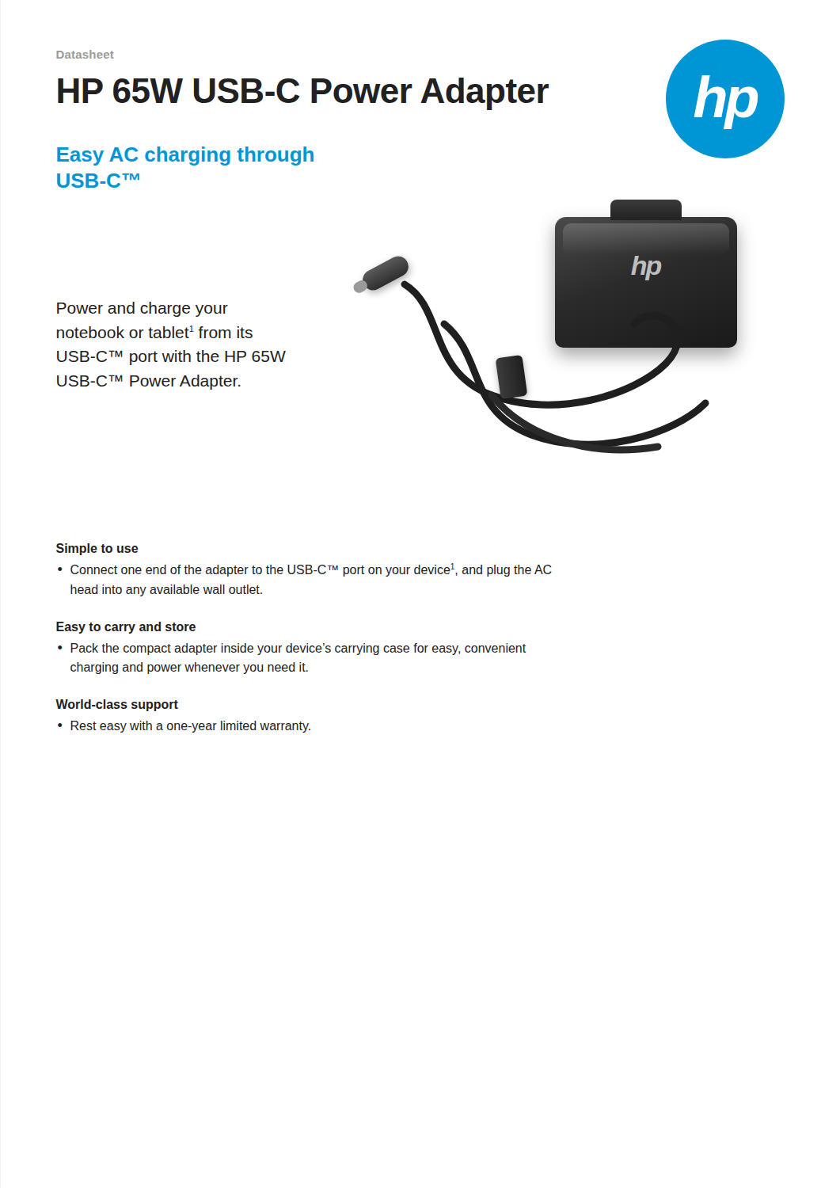Datasheet
HP 65W USB-C Power Adapter
hp
Easy AC charging through USB-C™
Power and charge your notebook or tablet1 from its USB-C™ port with the HP 65W USB-C™ Power Adapter.
hp
Simple to use
Connect one end of the adapter to the USB-C™ port on your device1, and plug the AC head into any available wall outlet.
Easy to carry and store
Pack the compact adapter inside your device’s carrying case for easy, convenient charging and power whenever you need it.
World-class support
Rest easy with a one-year limited warranty.